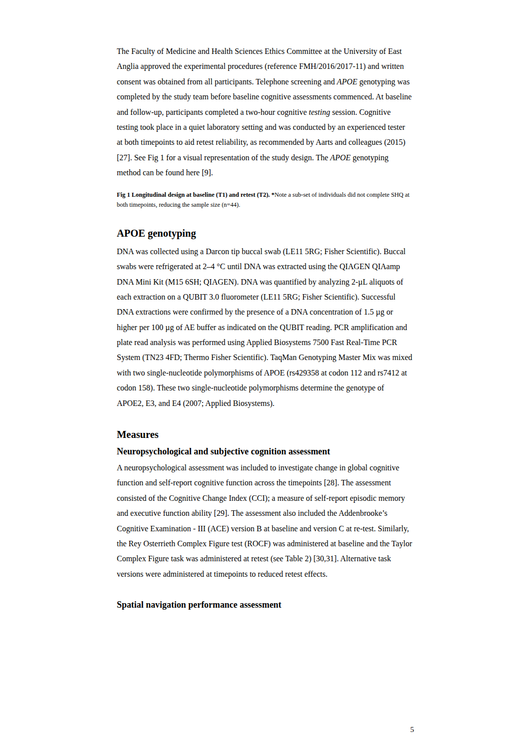The Faculty of Medicine and Health Sciences Ethics Committee at the University of East Anglia approved the experimental procedures (reference FMH/2016/2017-11) and written consent was obtained from all participants. Telephone screening and APOE genotyping was completed by the study team before baseline cognitive assessments commenced. At baseline and follow-up, participants completed a two-hour cognitive testing session. Cognitive testing took place in a quiet laboratory setting and was conducted by an experienced tester at both timepoints to aid retest reliability, as recommended by Aarts and colleagues (2015) [27]. See Fig 1 for a visual representation of the study design. The APOE genotyping method can be found here [9].
Fig 1 Longitudinal design at baseline (T1) and retest (T2). *Note a sub-set of individuals did not complete SHQ at both timepoints, reducing the sample size (n=44).
APOE genotyping
DNA was collected using a Darcon tip buccal swab (LE11 5RG; Fisher Scientific). Buccal swabs were refrigerated at 2–4 °C until DNA was extracted using the QIAGEN QIAamp DNA Mini Kit (M15 6SH; QIAGEN). DNA was quantified by analyzing 2-µL aliquots of each extraction on a QUBIT 3.0 fluorometer (LE11 5RG; Fisher Scientific). Successful DNA extractions were confirmed by the presence of a DNA concentration of 1.5 µg or higher per 100 µg of AE buffer as indicated on the QUBIT reading. PCR amplification and plate read analysis was performed using Applied Biosystems 7500 Fast Real-Time PCR System (TN23 4FD; Thermo Fisher Scientific). TaqMan Genotyping Master Mix was mixed with two single-nucleotide polymorphisms of APOE (rs429358 at codon 112 and rs7412 at codon 158). These two single-nucleotide polymorphisms determine the genotype of APOE2, E3, and E4 (2007; Applied Biosystems).
Measures
Neuropsychological and subjective cognition assessment
A neuropsychological assessment was included to investigate change in global cognitive function and self-report cognitive function across the timepoints [28]. The assessment consisted of the Cognitive Change Index (CCI); a measure of self-report episodic memory and executive function ability [29]. The assessment also included the Addenbrooke’s Cognitive Examination - III (ACE) version B at baseline and version C at re-test. Similarly, the Rey Osterrieth Complex Figure test (ROCF) was administered at baseline and the Taylor Complex Figure task was administered at retest (see Table 2) [30,31]. Alternative task versions were administered at timepoints to reduced retest effects.
Spatial navigation performance assessment
5